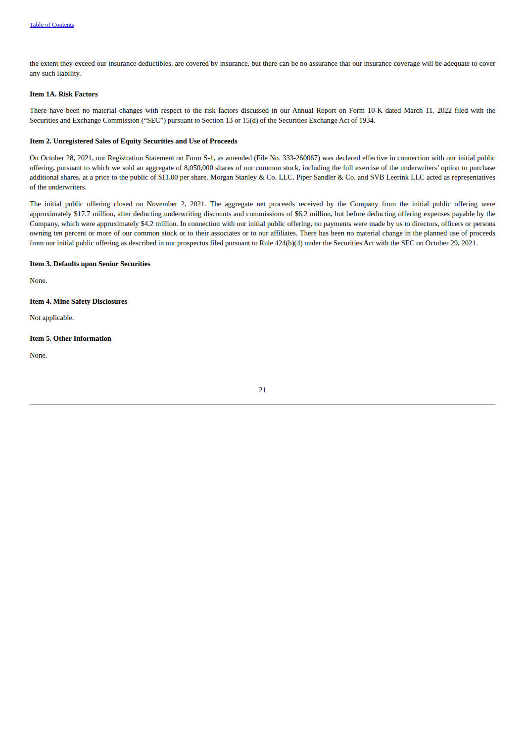Table of Contents
the extent they exceed our insurance deductibles, are covered by insurance, but there can be no assurance that our insurance coverage will be adequate to cover any such liability.
Item 1A. Risk Factors
There have been no material changes with respect to the risk factors discussed in our Annual Report on Form 10-K dated March 11, 2022 filed with the Securities and Exchange Commission (“SEC”) pursuant to Section 13 or 15(d) of the Securities Exchange Act of 1934.
Item 2. Unregistered Sales of Equity Securities and Use of Proceeds
On October 28, 2021, our Registration Statement on Form S-1, as amended (File No. 333-260067) was declared effective in connection with our initial public offering, pursuant to which we sold an aggregate of 8,050,000 shares of our common stock, including the full exercise of the underwriters’ option to purchase additional shares, at a price to the public of $11.00 per share. Morgan Stanley & Co. LLC, Piper Sandler & Co. and SVB Leerink LLC acted as representatives of the underwriters.
The initial public offering closed on November 2, 2021. The aggregate net proceeds received by the Company from the initial public offering were approximately $17.7 million, after deducting underwriting discounts and commissions of $6.2 million, but before deducting offering expenses payable by the Company, which were approximately $4.2 million. In connection with our initial public offering, no payments were made by us to directors, officers or persons owning ten percent or more of our common stock or to their associates or to our affiliates. There has been no material change in the planned use of proceeds from our initial public offering as described in our prospectus filed pursuant to Rule 424(b)(4) under the Securities Act with the SEC on October 29, 2021.
Item 3. Defaults upon Senior Securities
None.
Item 4. Mine Safety Disclosures
Not applicable.
Item 5. Other Information
None.
21